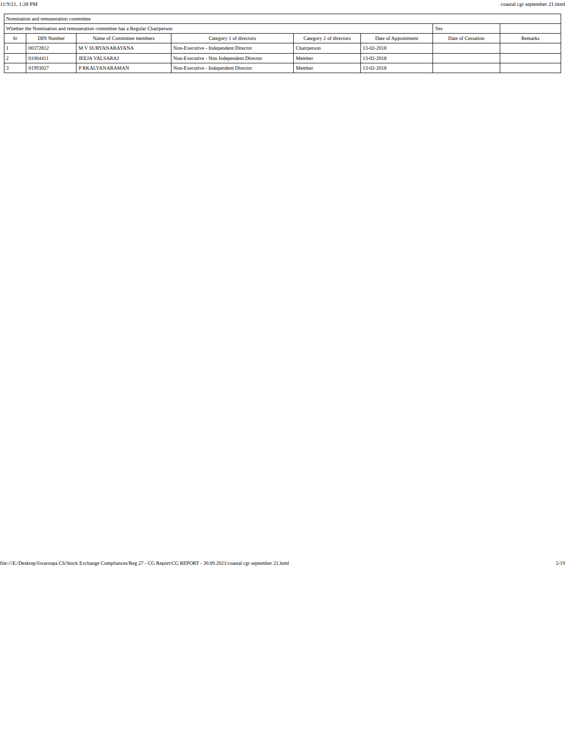11/9/21, 1:28 PM
coastal cgr september 21.html
| Nomination and remuneration committee |
| Whether the Nomination and remuneration committee has a Regular Chairperson | Yes | |
| Sr | DIN Number | Name of Committee members | Category 1 of directors | Category 2 of directors | Date of Appointment | Date of Cessation | Remarks |
| 1 | 00372812 | M V SURYANARAYANA | Non-Executive - Independent Director | Chairperson | 13-02-2018 | | |
| 2 | 01064411 | JEEJA VALSARAJ | Non-Executive - Non Independent Director | Member | 13-02-2018 | | |
| 3 | 01993027 | P RKALYANARAMAN | Non-Executive - Independent Director | Member | 13-02-2018 | | |
file:///E:/Desktop/Swaroopa CS/Stock Exchange Compliances/Reg 27 - CG Report/CG REPORT - 30.09.2021/coastal cgr september 21.html
5/19